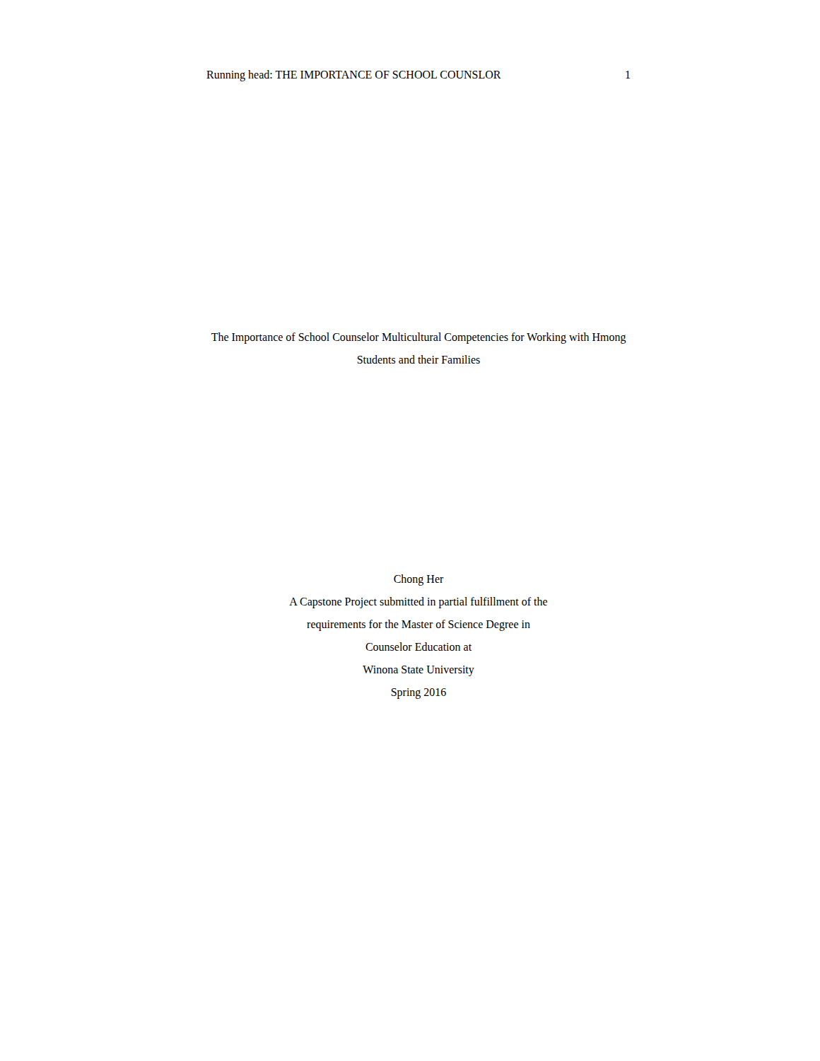Running head: THE IMPORTANCE OF SCHOOL COUNSLOR 1
The Importance of School Counselor Multicultural Competencies for Working with Hmong
Students and their Families
Chong Her
A Capstone Project submitted in partial fulfillment of the
requirements for the Master of Science Degree in
Counselor Education at
Winona State University
Spring 2016